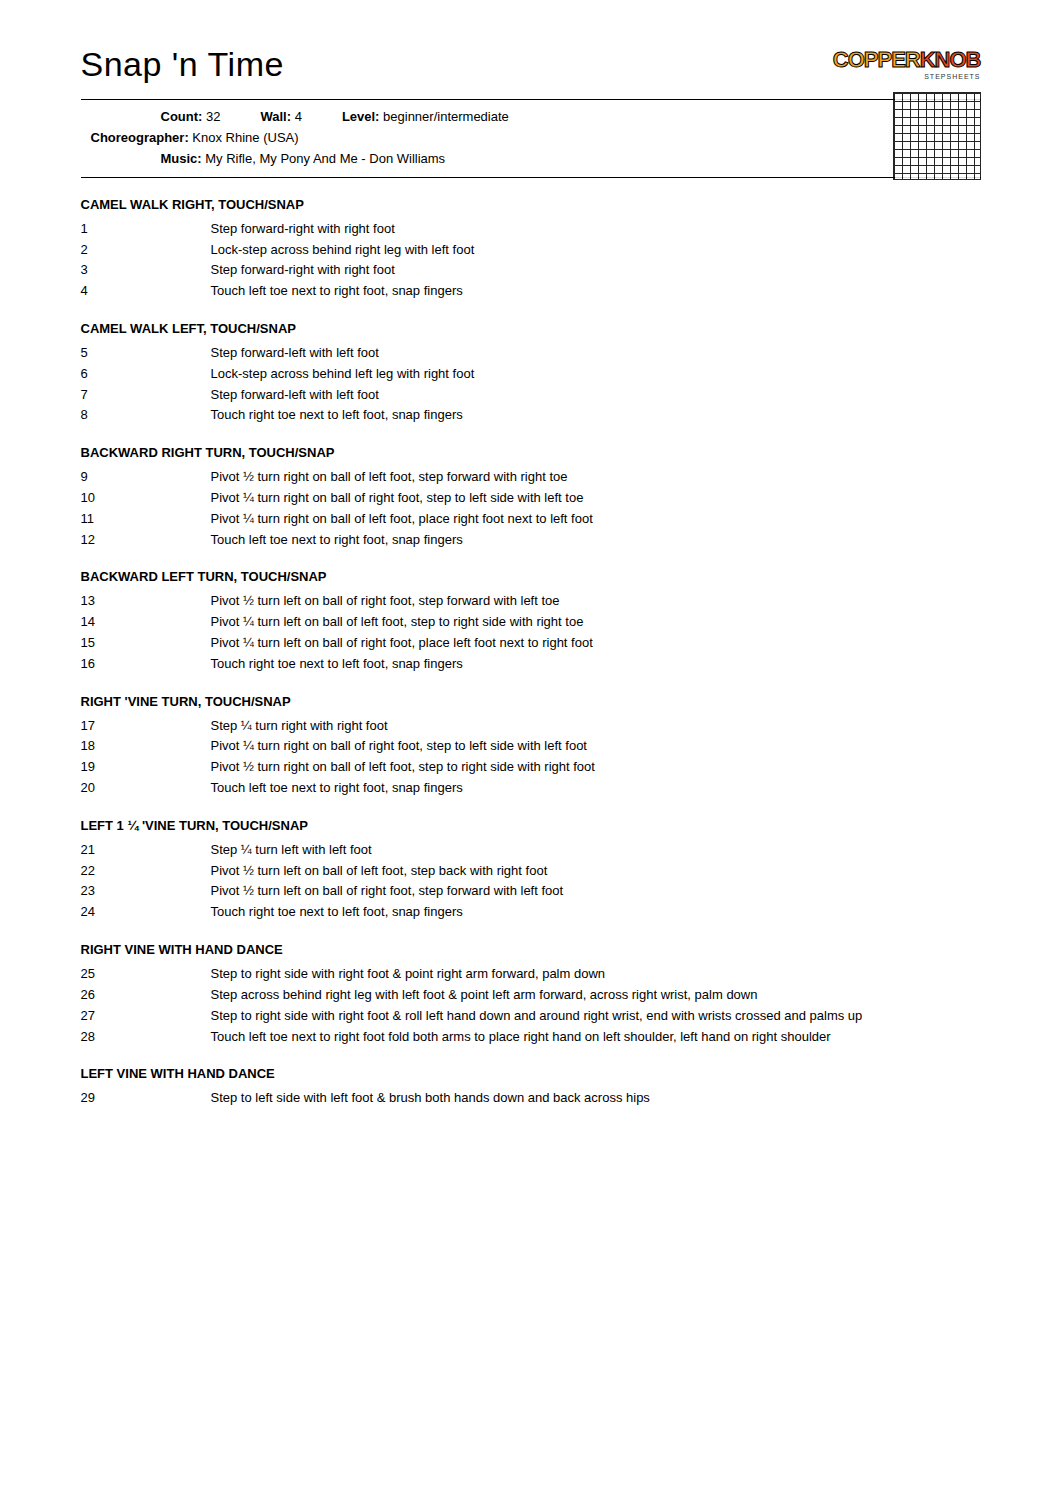COPPERKNOB
STEPSHEETS
Snap 'n Time
Count: 32
Wall: 4
Level: beginner/intermediate
Choreographer: Knox Rhine (USA)
Music: My Rifle, My Pony And Me - Don Williams
Camel Walk Right, Touch/Snap
| 1 | Step forward-right with right foot |
| 2 | Lock-step across behind right leg with left foot |
| 3 | Step forward-right with right foot |
| 4 | Touch left toe next to right foot, snap fingers |
Camel Walk Left, Touch/Snap
| 5 | Step forward-left with left foot |
| 6 | Lock-step across behind left leg with right foot |
| 7 | Step forward-left with left foot |
| 8 | Touch right toe next to left foot, snap fingers |
Backward Right Turn, Touch/Snap
| 9 | Pivot ½ turn right on ball of left foot, step forward with right toe |
| 10 | Pivot ¼ turn right on ball of right foot, step to left side with left toe |
| 11 | Pivot ¼ turn right on ball of left foot, place right foot next to left foot |
| 12 | Touch left toe next to right foot, snap fingers |
Backward Left Turn, Touch/Snap
| 13 | Pivot ½ turn left on ball of right foot, step forward with left toe |
| 14 | Pivot ¼ turn left on ball of left foot, step to right side with right toe |
| 15 | Pivot ¼ turn left on ball of right foot, place left foot next to right foot |
| 16 | Touch right toe next to left foot, snap fingers |
Right 'Vine Turn, Touch/Snap
| 17 | Step ¼ turn right with right foot |
| 18 | Pivot ¼ turn right on ball of right foot, step to left side with left foot |
| 19 | Pivot ½ turn right on ball of left foot, step to right side with right foot |
| 20 | Touch left toe next to right foot, snap fingers |
Left 1 ¼ 'Vine Turn, Touch/Snap
| 21 | Step ¼ turn left with left foot |
| 22 | Pivot ½ turn left on ball of left foot, step back with right foot |
| 23 | Pivot ½ turn left on ball of right foot, step forward with left foot |
| 24 | Touch right toe next to left foot, snap fingers |
Right Vine With Hand Dance
| 25 | Step to right side with right foot & point right arm forward, palm down |
| 26 | Step across behind right leg with left foot & point left arm forward, across right wrist, palm down |
| 27 | Step to right side with right foot & roll left hand down and around right wrist, end with wrists crossed and palms up |
| 28 | Touch left toe next to right foot fold both arms to place right hand on left shoulder, left hand on right shoulder |
Left Vine With Hand Dance
| 29 | Step to left side with left foot & brush both hands down and back across hips |